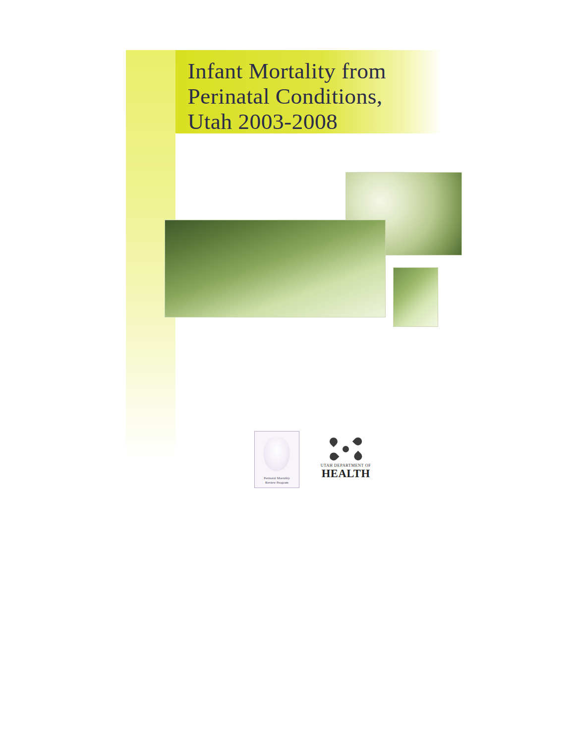Infant Mortality from
Perinatal Conditions,
Utah 2003-2008
Perinatal Mortality
Review Program
UTAH DEPARTMENT OF
HEALTH